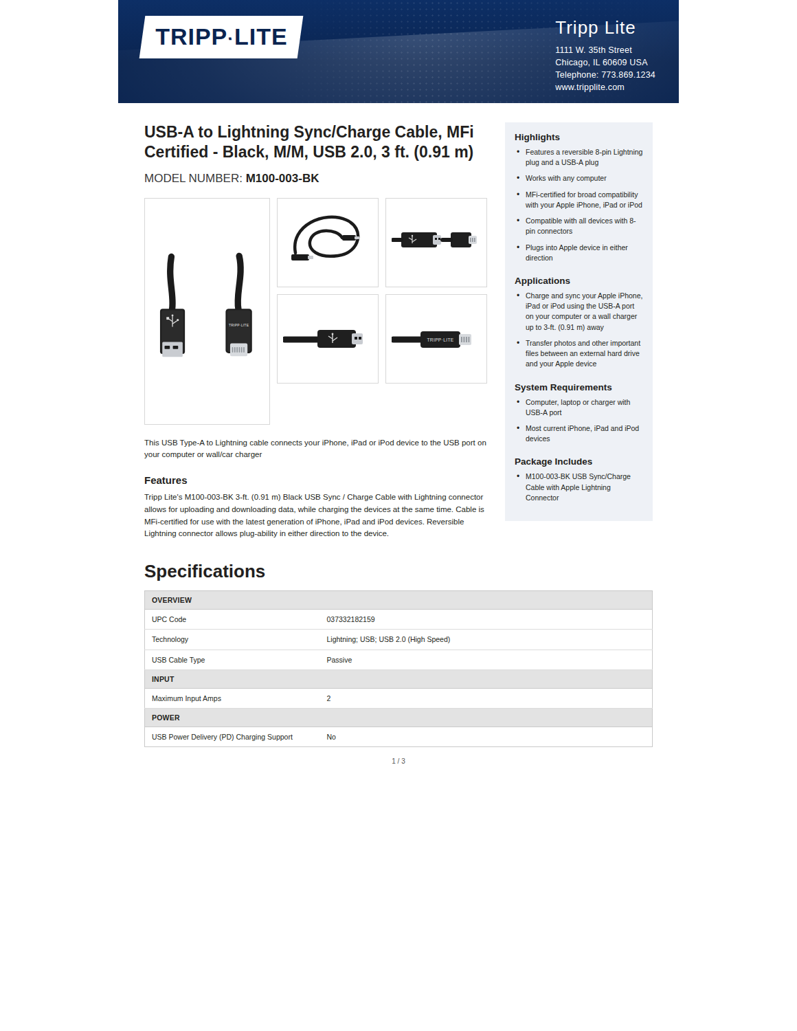TRIPP·LITE
Tripp Lite
1111 W. 35th Street
Chicago, IL 60609 USA
Telephone: 773.869.1234
www.tripplite.com
USB-A to Lightning Sync/Charge Cable, MFi Certified - Black, M/M, USB 2.0, 3 ft. (0.91 m)
MODEL NUMBER: M100-003-BK
TRIPP·LITE
TRIPP·LITE
This USB Type-A to Lightning cable connects your iPhone, iPad or iPod device to the USB port on your computer or wall/car charger
Features
Tripp Lite's M100-003-BK 3-ft. (0.91 m) Black USB Sync / Charge Cable with Lightning connector allows for uploading and downloading data, while charging the devices at the same time. Cable is MFi-certified for use with the latest generation of iPhone, iPad and iPod devices. Reversible Lightning connector allows plug-ability in either direction to the device.
Highlights
Features a reversible 8-pin Lightning plug and a USB-A plug
Works with any computer
MFi-certified for broad compatibility with your Apple iPhone, iPad or iPod
Compatible with all devices with 8-pin connectors
Plugs into Apple device in either direction
Applications
Charge and sync your Apple iPhone, iPad or iPod using the USB-A port on your computer or a wall charger up to 3-ft. (0.91 m) away
Transfer photos and other important files between an external hard drive and your Apple device
System Requirements
Computer, laptop or charger with USB-A port
Most current iPhone, iPad and iPod devices
Package Includes
M100-003-BK USB Sync/Charge Cable with Apple Lightning Connector
Specifications
| OVERVIEW |
| --- |
| UPC Code | 037332182159 |
| Technology | Lightning; USB; USB 2.0 (High Speed) |
| USB Cable Type | Passive |
| INPUT |
| Maximum Input Amps | 2 |
| POWER |
| USB Power Delivery (PD) Charging Support | No |
1 / 3